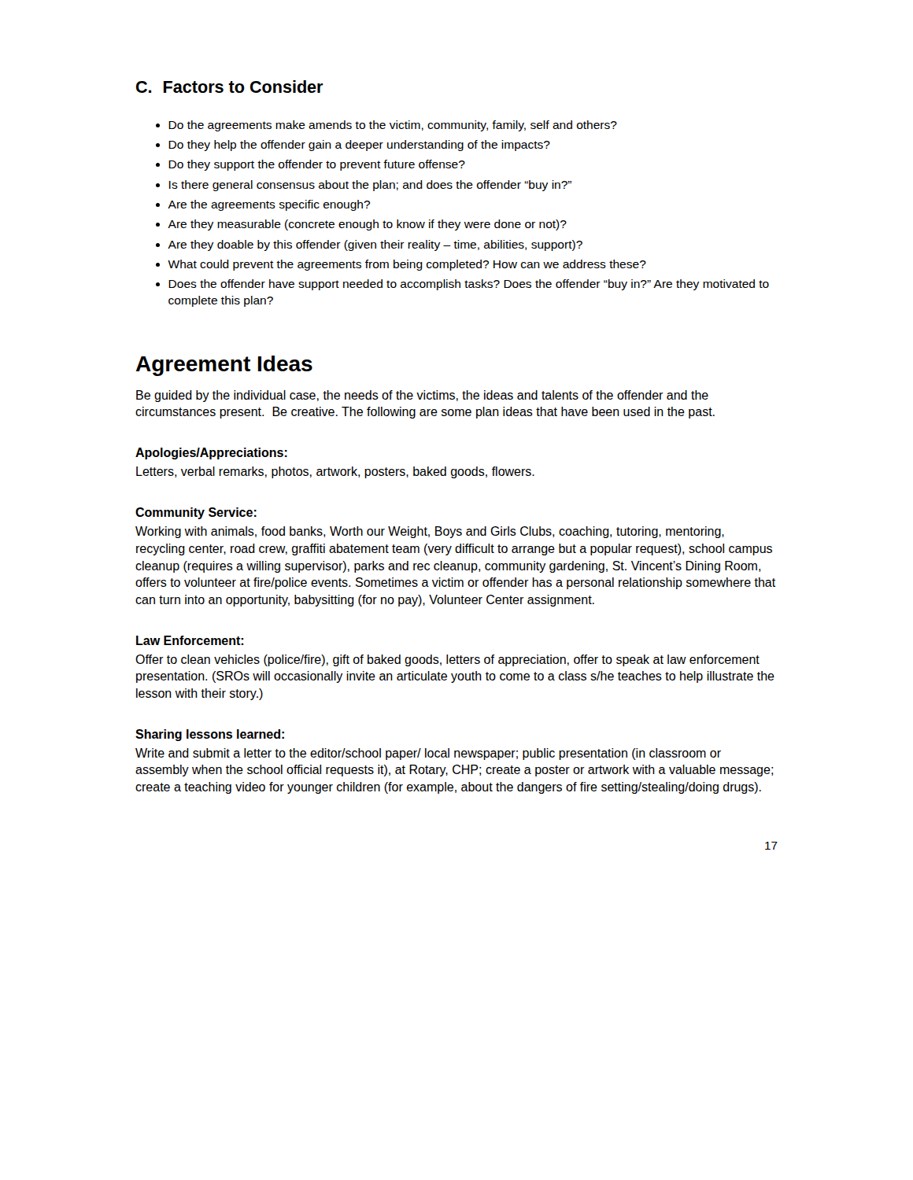C. Factors to Consider
Do the agreements make amends to the victim, community, family, self and others?
Do they help the offender gain a deeper understanding of the impacts?
Do they support the offender to prevent future offense?
Is there general consensus about the plan; and does the offender “buy in?”
Are the agreements specific enough?
Are they measurable (concrete enough to know if they were done or not)?
Are they doable by this offender (given their reality – time, abilities, support)?
What could prevent the agreements from being completed? How can we address these?
Does the offender have support needed to accomplish tasks? Does the offender “buy in?” Are they motivated to complete this plan?
Agreement Ideas
Be guided by the individual case, the needs of the victims, the ideas and talents of the offender and the circumstances present. Be creative. The following are some plan ideas that have been used in the past.
Apologies/Appreciations:
Letters, verbal remarks, photos, artwork, posters, baked goods, flowers.
Community Service:
Working with animals, food banks, Worth our Weight, Boys and Girls Clubs, coaching, tutoring, mentoring, recycling center, road crew, graffiti abatement team (very difficult to arrange but a popular request), school campus cleanup (requires a willing supervisor), parks and rec cleanup, community gardening, St. Vincent’s Dining Room, offers to volunteer at fire/police events. Sometimes a victim or offender has a personal relationship somewhere that can turn into an opportunity, babysitting (for no pay), Volunteer Center assignment.
Law Enforcement:
Offer to clean vehicles (police/fire), gift of baked goods, letters of appreciation, offer to speak at law enforcement presentation. (SROs will occasionally invite an articulate youth to come to a class s/he teaches to help illustrate the lesson with their story.)
Sharing lessons learned:
Write and submit a letter to the editor/school paper/ local newspaper; public presentation (in classroom or assembly when the school official requests it), at Rotary, CHP; create a poster or artwork with a valuable message; create a teaching video for younger children (for example, about the dangers of fire setting/stealing/doing drugs).
17